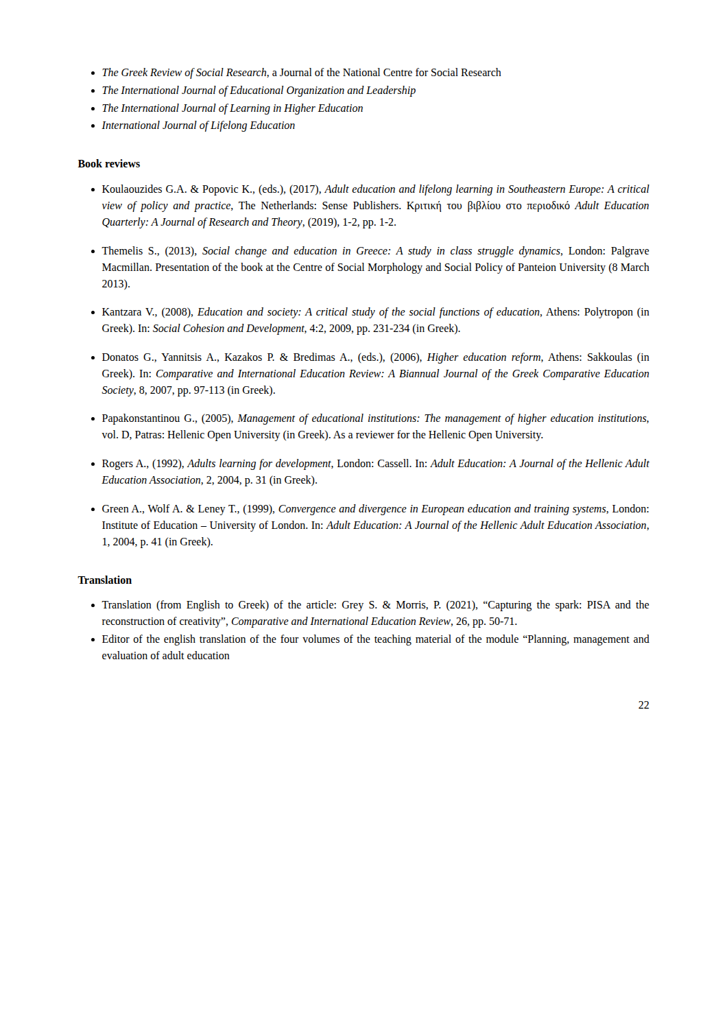The Greek Review of Social Research, a Journal of the National Centre for Social Research
The International Journal of Educational Organization and Leadership
The International Journal of Learning in Higher Education
International Journal of Lifelong Education
Book reviews
Koulaouzides G.A. & Popovic K., (eds.), (2017), Adult education and lifelong learning in Southeastern Europe: A critical view of policy and practice, The Netherlands: Sense Publishers. Κριτική του βιβλίου στο περιοδικό Adult Education Quarterly: A Journal of Research and Theory, (2019), 1-2, pp. 1-2.
Themelis S., (2013), Social change and education in Greece: A study in class struggle dynamics, London: Palgrave Macmillan. Presentation of the book at the Centre of Social Morphology and Social Policy of Panteion University (8 March 2013).
Kantzara V., (2008), Education and society: A critical study of the social functions of education, Athens: Polytropon (in Greek). In: Social Cohesion and Development, 4:2, 2009, pp. 231-234 (in Greek).
Donatos G., Yannitsis A., Kazakos P. & Bredimas A., (eds.), (2006), Higher education reform, Athens: Sakkoulas (in Greek). In: Comparative and International Education Review: A Biannual Journal of the Greek Comparative Education Society, 8, 2007, pp. 97-113 (in Greek).
Papakonstantinou G., (2005), Management of educational institutions: The management of higher education institutions, vol. D, Patras: Hellenic Open University (in Greek). As a reviewer for the Hellenic Open University.
Rogers A., (1992), Adults learning for development, London: Cassell. In: Adult Education: A Journal of the Hellenic Adult Education Association, 2, 2004, p. 31 (in Greek).
Green A., Wolf A. & Leney T., (1999), Convergence and divergence in European education and training systems, London: Institute of Education – University of London. In: Adult Education: A Journal of the Hellenic Adult Education Association, 1, 2004, p. 41 (in Greek).
Translation
Translation (from English to Greek) of the article: Grey S. & Morris, P. (2021), “Capturing the spark: PISA and the reconstruction of creativity”, Comparative and International Education Review, 26, pp. 50-71.
Editor of the english translation of the four volumes of the teaching material of the module “Planning, management and evaluation of adult education
22